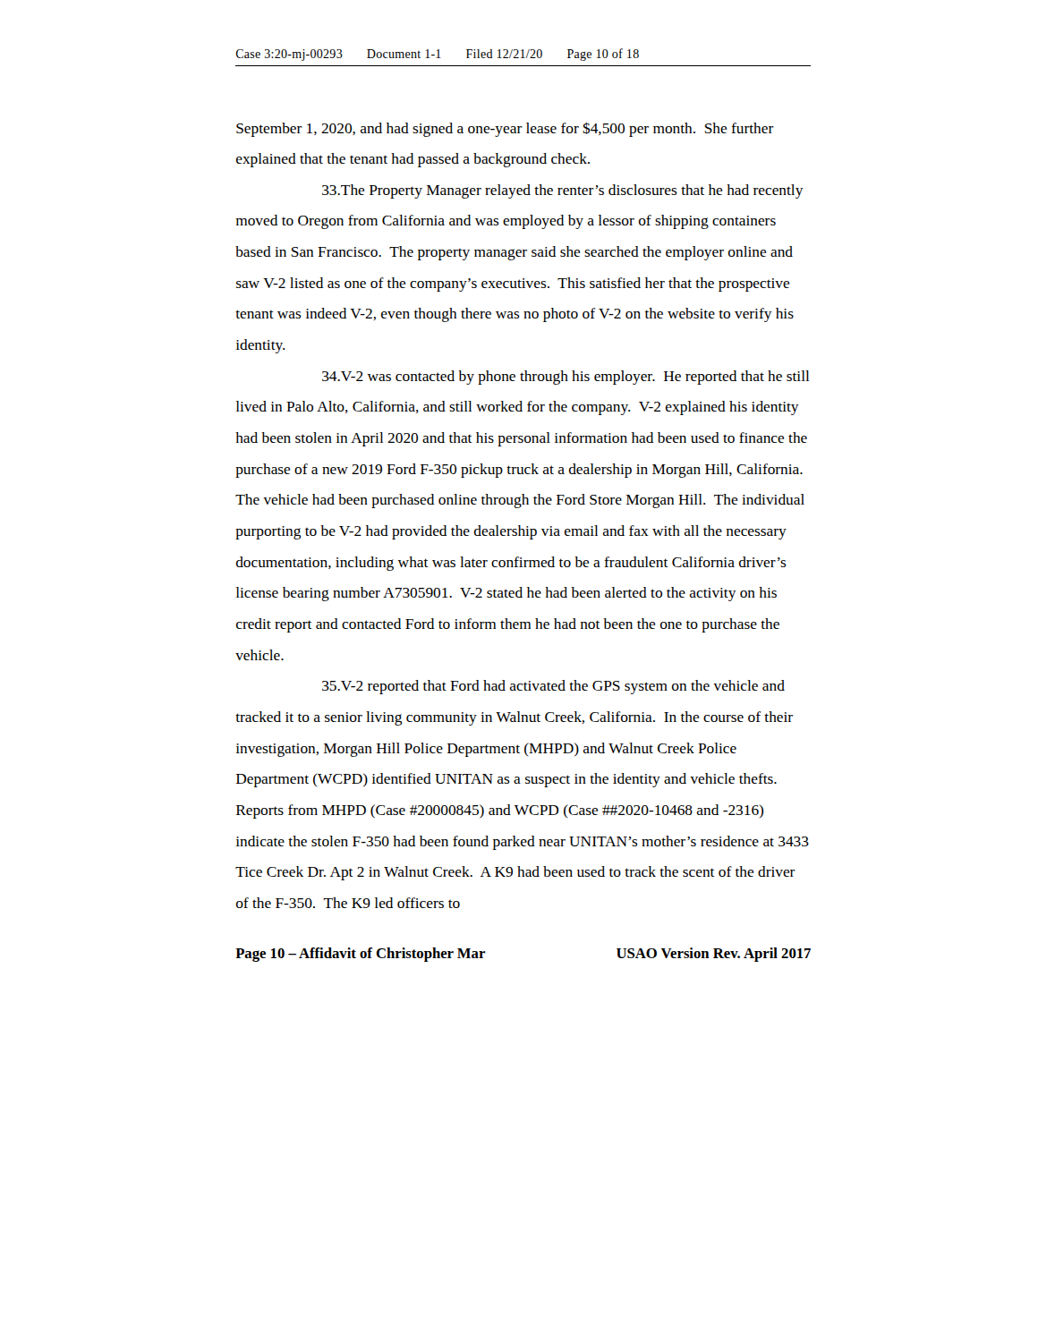Case 3:20-mj-00293 Document 1-1 Filed 12/21/20 Page 10 of 18
September 1, 2020, and had signed a one-year lease for $4,500 per month. She further explained that the tenant had passed a background check.
33. The Property Manager relayed the renter’s disclosures that he had recently moved to Oregon from California and was employed by a lessor of shipping containers based in San Francisco. The property manager said she searched the employer online and saw V-2 listed as one of the company’s executives. This satisfied her that the prospective tenant was indeed V-2, even though there was no photo of V-2 on the website to verify his identity.
34. V-2 was contacted by phone through his employer. He reported that he still lived in Palo Alto, California, and still worked for the company. V-2 explained his identity had been stolen in April 2020 and that his personal information had been used to finance the purchase of a new 2019 Ford F-350 pickup truck at a dealership in Morgan Hill, California. The vehicle had been purchased online through the Ford Store Morgan Hill. The individual purporting to be V-2 had provided the dealership via email and fax with all the necessary documentation, including what was later confirmed to be a fraudulent California driver’s license bearing number A7305901. V-2 stated he had been alerted to the activity on his credit report and contacted Ford to inform them he had not been the one to purchase the vehicle.
35. V-2 reported that Ford had activated the GPS system on the vehicle and tracked it to a senior living community in Walnut Creek, California. In the course of their investigation, Morgan Hill Police Department (MHPD) and Walnut Creek Police Department (WCPD) identified UNITAN as a suspect in the identity and vehicle thefts. Reports from MHPD (Case #20000845) and WCPD (Case ##2020-10468 and -2316) indicate the stolen F-350 had been found parked near UNITAN’s mother’s residence at 3433 Tice Creek Dr. Apt 2 in Walnut Creek. A K9 had been used to track the scent of the driver of the F-350. The K9 led officers to
Page 10 – Affidavit of Christopher Mar
USAO Version Rev. April 2017